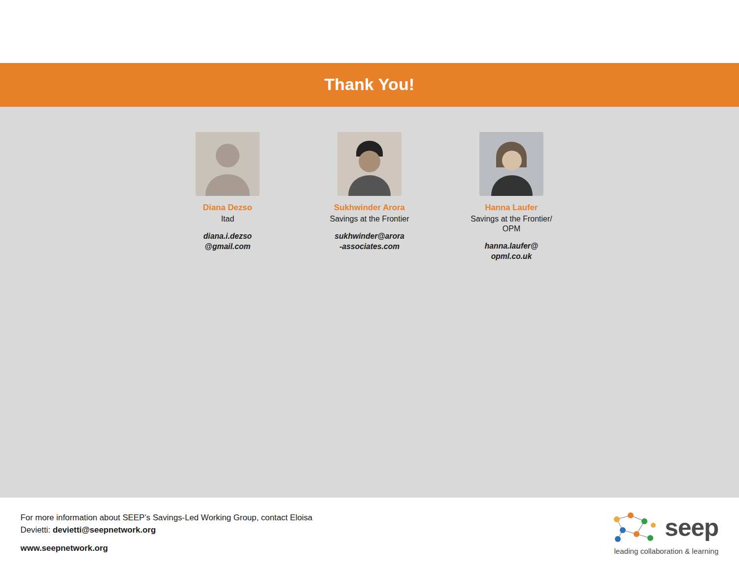Thank You!
Diana Dezso
Itad
diana.i.dezso
@gmail.com
Sukhwinder Arora
Savings at the Frontier
sukhwinder@arora
-associates.com
Hanna Laufer
Savings at the Frontier/ OPM
hanna.laufer@
opml.co.uk
For more information about SEEP’s Savings-Led Working Group, contact Eloisa Devietti: devietti@seepnetwork.org www.seepnetwork.org
seep
leading collaboration & learning